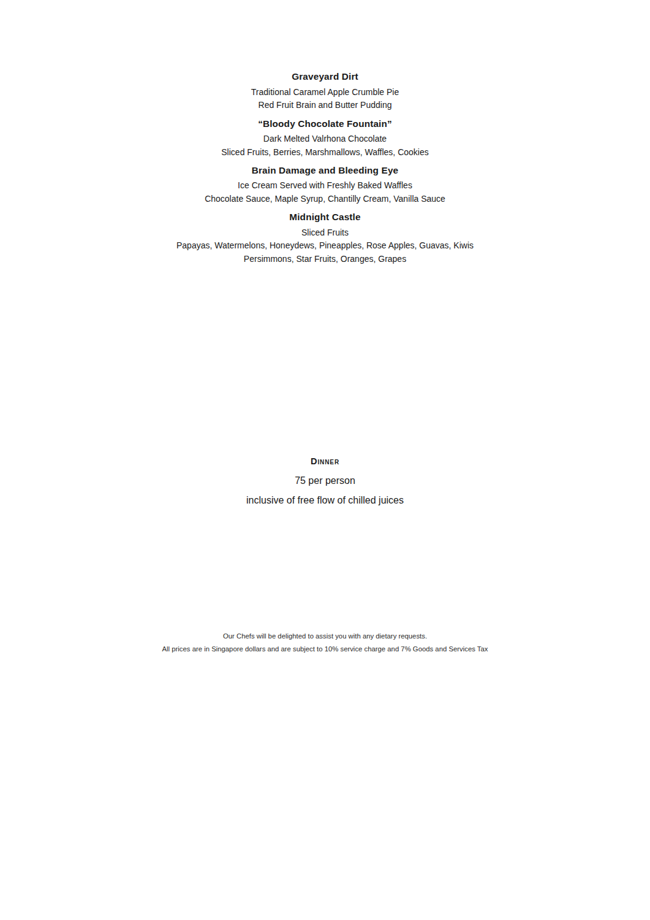Graveyard Dirt
Traditional Caramel Apple Crumble Pie
Red Fruit Brain and Butter Pudding
“Bloody Chocolate Fountain”
Dark Melted Valrhona Chocolate
Sliced Fruits, Berries, Marshmallows, Waffles, Cookies
Brain Damage and Bleeding Eye
Ice Cream Served with Freshly Baked Waffles
Chocolate Sauce, Maple Syrup, Chantilly Cream, Vanilla Sauce
Midnight Castle
Sliced Fruits
Papayas, Watermelons, Honeydews, Pineapples, Rose Apples, Guavas, Kiwis
Persimmons, Star Fruits, Oranges, Grapes
Dinner
75 per person
inclusive of free flow of chilled juices
Our Chefs will be delighted to assist you with any dietary requests.
All prices are in Singapore dollars and are subject to 10% service charge and 7% Goods and Services Tax